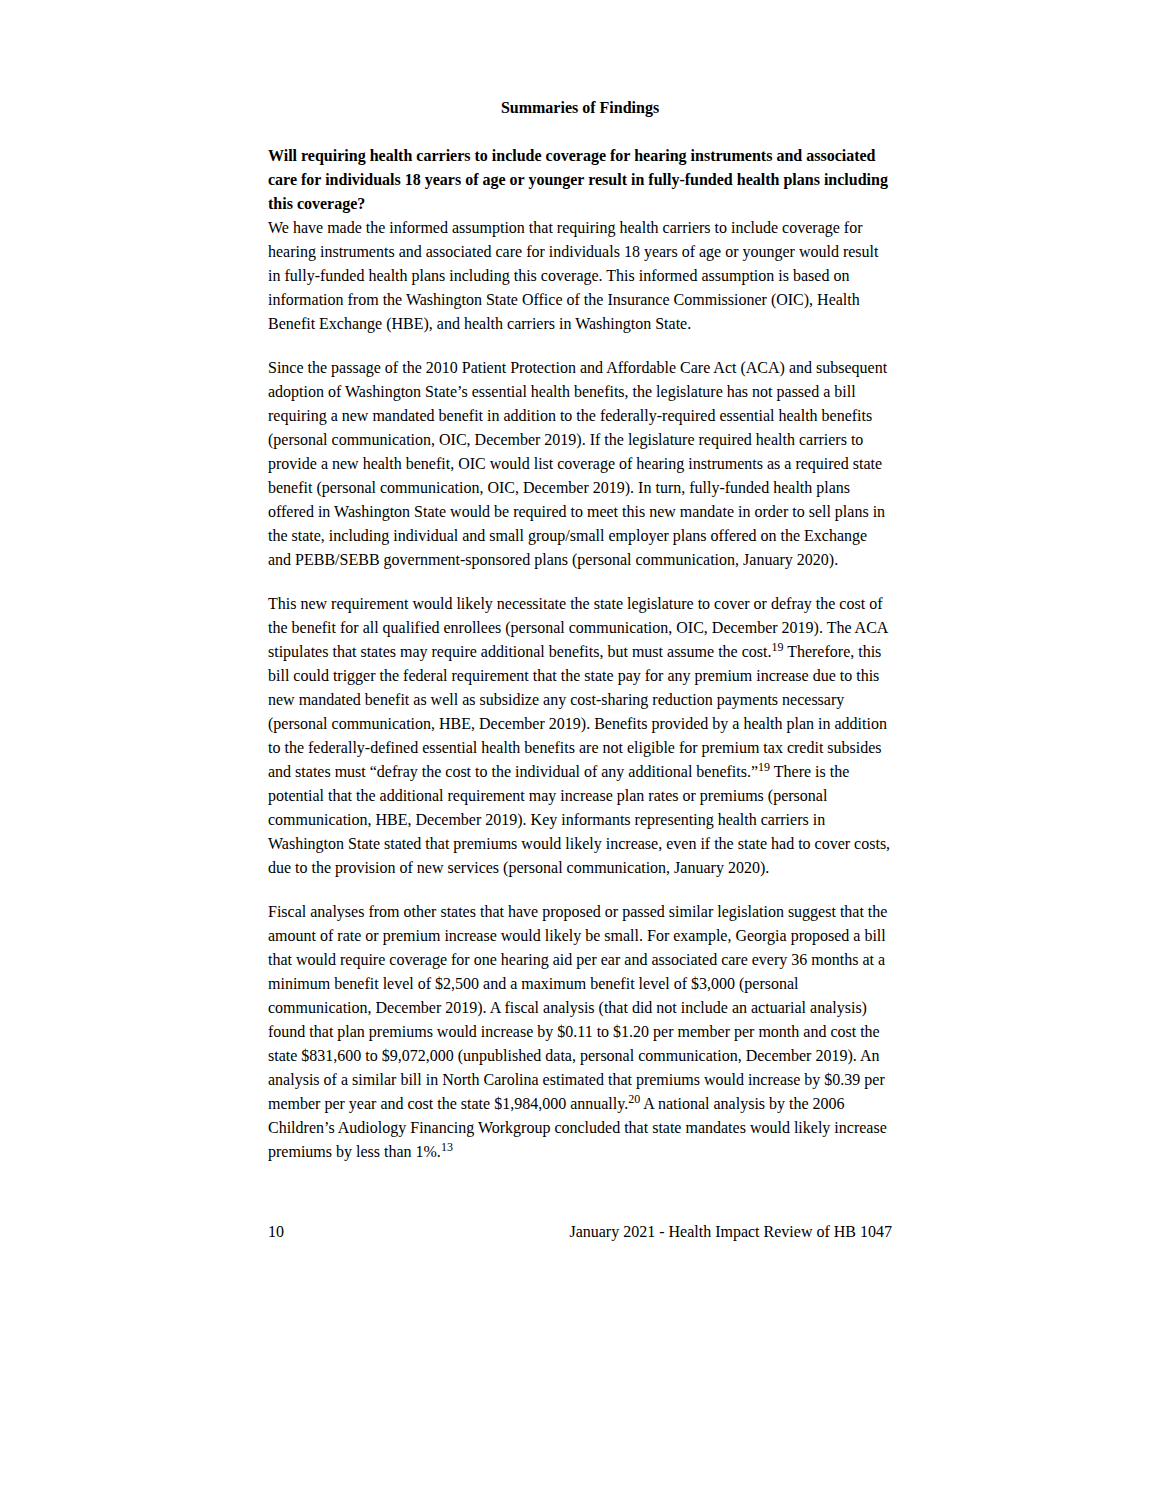Summaries of Findings
Will requiring health carriers to include coverage for hearing instruments and associated care for individuals 18 years of age or younger result in fully-funded health plans including this coverage?
We have made the informed assumption that requiring health carriers to include coverage for hearing instruments and associated care for individuals 18 years of age or younger would result in fully-funded health plans including this coverage. This informed assumption is based on information from the Washington State Office of the Insurance Commissioner (OIC), Health Benefit Exchange (HBE), and health carriers in Washington State.
Since the passage of the 2010 Patient Protection and Affordable Care Act (ACA) and subsequent adoption of Washington State’s essential health benefits, the legislature has not passed a bill requiring a new mandated benefit in addition to the federally-required essential health benefits (personal communication, OIC, December 2019). If the legislature required health carriers to provide a new health benefit, OIC would list coverage of hearing instruments as a required state benefit (personal communication, OIC, December 2019). In turn, fully-funded health plans offered in Washington State would be required to meet this new mandate in order to sell plans in the state, including individual and small group/small employer plans offered on the Exchange and PEBB/SEBB government-sponsored plans (personal communication, January 2020).
This new requirement would likely necessitate the state legislature to cover or defray the cost of the benefit for all qualified enrollees (personal communication, OIC, December 2019). The ACA stipulates that states may require additional benefits, but must assume the cost.19 Therefore, this bill could trigger the federal requirement that the state pay for any premium increase due to this new mandated benefit as well as subsidize any cost-sharing reduction payments necessary (personal communication, HBE, December 2019). Benefits provided by a health plan in addition to the federally-defined essential health benefits are not eligible for premium tax credit subsides and states must “defray the cost to the individual of any additional benefits.”19 There is the potential that the additional requirement may increase plan rates or premiums (personal communication, HBE, December 2019). Key informants representing health carriers in Washington State stated that premiums would likely increase, even if the state had to cover costs, due to the provision of new services (personal communication, January 2020).
Fiscal analyses from other states that have proposed or passed similar legislation suggest that the amount of rate or premium increase would likely be small. For example, Georgia proposed a bill that would require coverage for one hearing aid per ear and associated care every 36 months at a minimum benefit level of $2,500 and a maximum benefit level of $3,000 (personal communication, December 2019). A fiscal analysis (that did not include an actuarial analysis) found that plan premiums would increase by $0.11 to $1.20 per member per month and cost the state $831,600 to $9,072,000 (unpublished data, personal communication, December 2019). An analysis of a similar bill in North Carolina estimated that premiums would increase by $0.39 per member per year and cost the state $1,984,000 annually.20 A national analysis by the 2006 Children’s Audiology Financing Workgroup concluded that state mandates would likely increase premiums by less than 1%.13
10 January 2021 - Health Impact Review of HB 1047